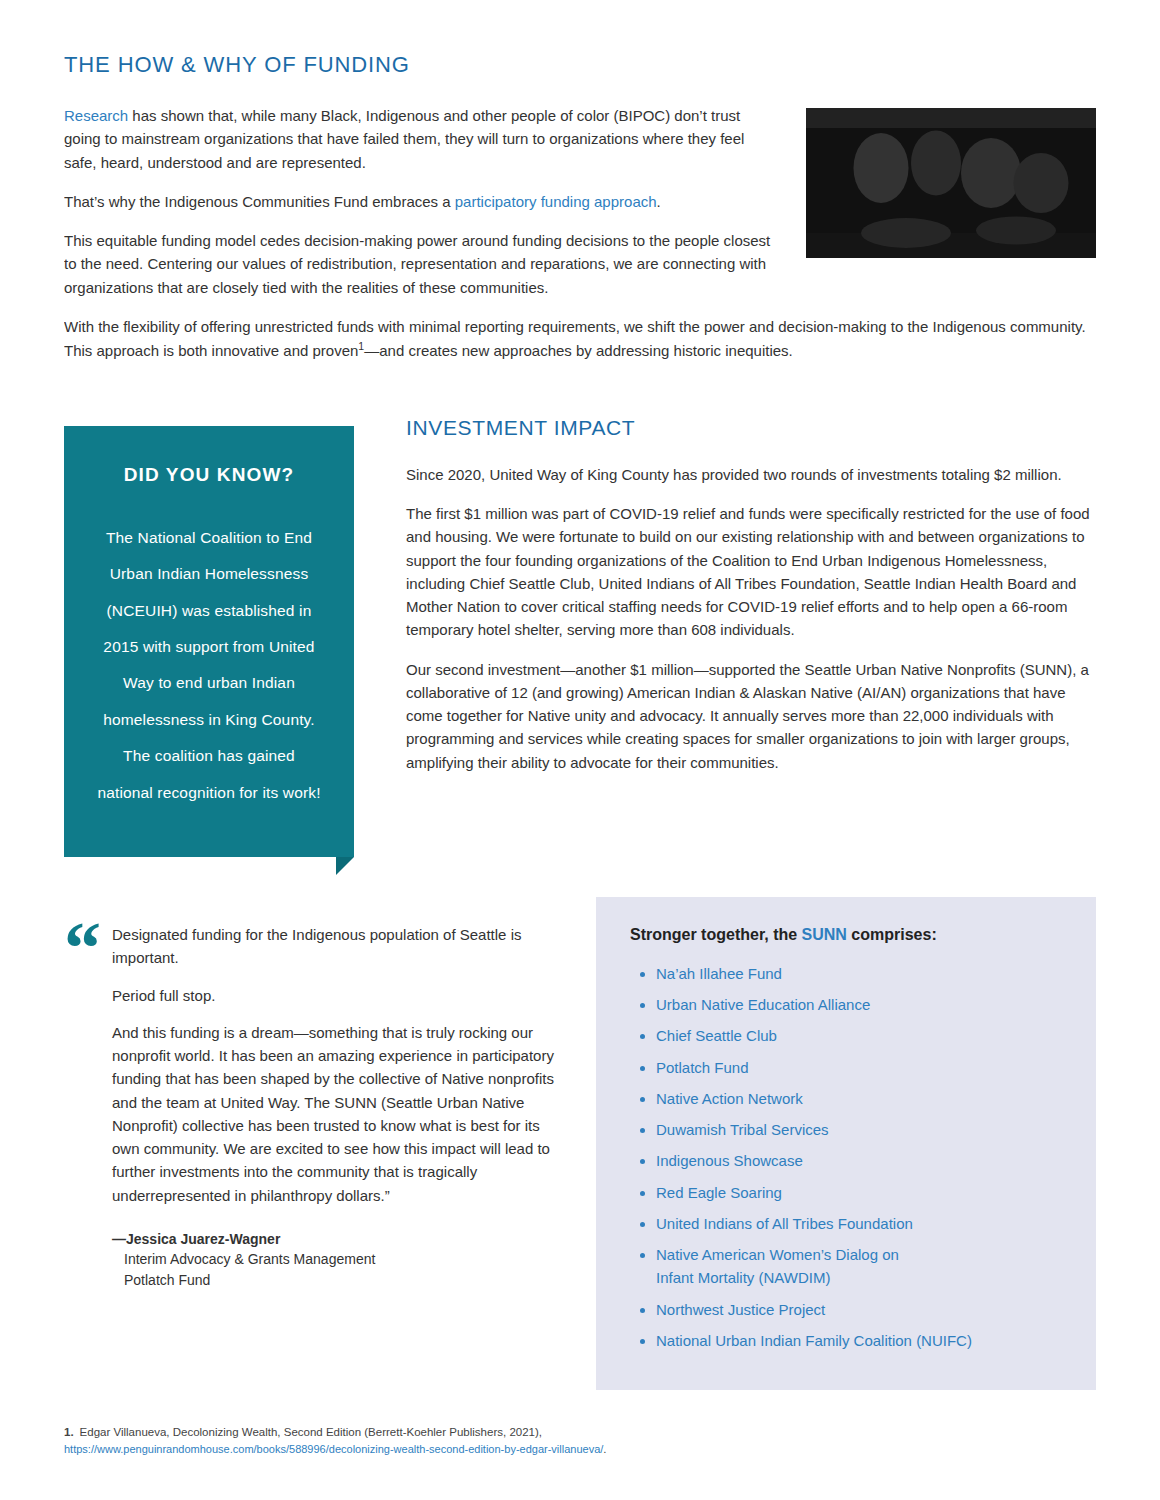The How & Why of Funding
Research has shown that, while many Black, Indigenous and other people of color (BIPOC) don’t trust going to mainstream organizations that have failed them, they will turn to organizations where they feel safe, heard, understood and are represented.
That’s why the Indigenous Communities Fund embraces a participatory funding approach.
This equitable funding model cedes decision-making power around funding decisions to the people closest to the need. Centering our values of redistribution, representation and reparations, we are connecting with organizations that are closely tied with the realities of these communities.
With the flexibility of offering unrestricted funds with minimal reporting requirements, we shift the power and decision-making to the Indigenous community. This approach is both innovative and proven1—and creates new approaches by addressing historic inequities.
DID YOU KNOW?
The National Coalition to End Urban Indian Homelessness (NCEUIH) was established in 2015 with support from United Way to end urban Indian homelessness in King County. The coalition has gained national recognition for its work!
Investment Impact
Since 2020, United Way of King County has provided two rounds of investments totaling $2 million.
The first $1 million was part of COVID-19 relief and funds were specifically restricted for the use of food and housing. We were fortunate to build on our existing relationship with and between organizations to support the four founding organizations of the Coalition to End Urban Indigenous Homelessness, including Chief Seattle Club, United Indians of All Tribes Foundation, Seattle Indian Health Board and Mother Nation to cover critical staffing needs for COVID-19 relief efforts and to help open a 66-room temporary hotel shelter, serving more than 608 individuals.
Our second investment—another $1 million—supported the Seattle Urban Native Nonprofits (SUNN), a collaborative of 12 (and growing) American Indian & Alaskan Native (AI/AN) organizations that have come together for Native unity and advocacy. It annually serves more than 22,000 individuals with programming and services while creating spaces for smaller organizations to join with larger groups, amplifying their ability to advocate for their communities.
“
Designated funding for the Indigenous population of Seattle is important.
Period full stop.
And this funding is a dream—something that is truly rocking our nonprofit world. It has been an amazing experience in participatory funding that has been shaped by the collective of Native nonprofits and the team at United Way. The SUNN (Seattle Urban Native Nonprofit) collective has been trusted to know what is best for its own community. We are excited to see how this impact will lead to further investments into the community that is tragically underrepresented in philanthropy dollars.”
—Jessica Juarez-Wagner Interim Advocacy & Grants Management Potlatch Fund
Stronger together, the SUNN comprises:
Na’ah Illahee Fund
Urban Native Education Alliance
Chief Seattle Club
Potlatch Fund
Native Action Network
Duwamish Tribal Services
Indigenous Showcase
Red Eagle Soaring
United Indians of All Tribes Foundation
Native American Women’s Dialog onInfant Mortality (NAWDIM)
Northwest Justice Project
National Urban Indian Family Coalition (NUIFC)
1. Edgar Villanueva, Decolonizing Wealth, Second Edition (Berrett-Koehler Publishers, 2021),
https://www.penguinrandomhouse.com/books/588996/decolonizing-wealth-second-edition-by-edgar-villanueva/.